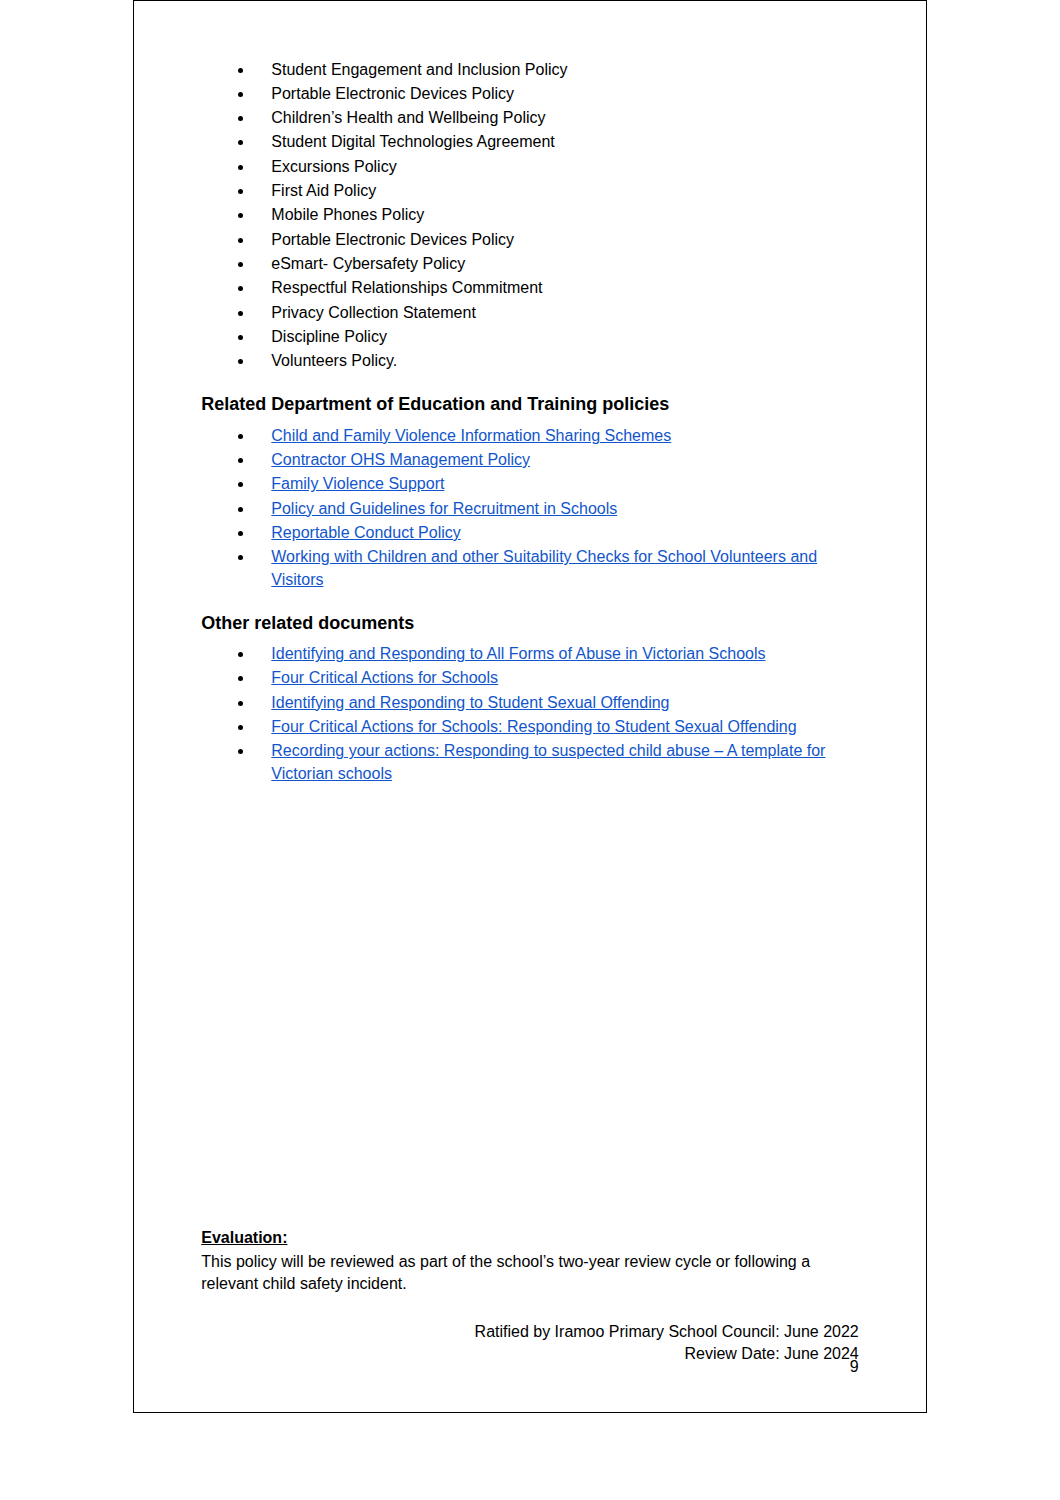Student Engagement and Inclusion Policy
Portable Electronic Devices Policy
Children’s Health and Wellbeing Policy
Student Digital Technologies Agreement
Excursions Policy
First Aid Policy
Mobile Phones Policy
Portable Electronic Devices Policy
eSmart- Cybersafety Policy
Respectful Relationships Commitment
Privacy Collection Statement
Discipline Policy
Volunteers Policy.
Related Department of Education and Training policies
Child and Family Violence Information Sharing Schemes
Contractor OHS Management Policy
Family Violence Support
Policy and Guidelines for Recruitment in Schools
Reportable Conduct Policy
Working with Children and other Suitability Checks for School Volunteers and Visitors
Other related documents
Identifying and Responding to All Forms of Abuse in Victorian Schools
Four Critical Actions for Schools
Identifying and Responding to Student Sexual Offending
Four Critical Actions for Schools: Responding to Student Sexual Offending
Recording your actions: Responding to suspected child abuse – A template for Victorian schools
Evaluation:
This policy will be reviewed as part of the school’s two-year review cycle or following a relevant child safety incident.
Ratified by Iramoo Primary School Council: June 2022
Review Date: June 2024
9